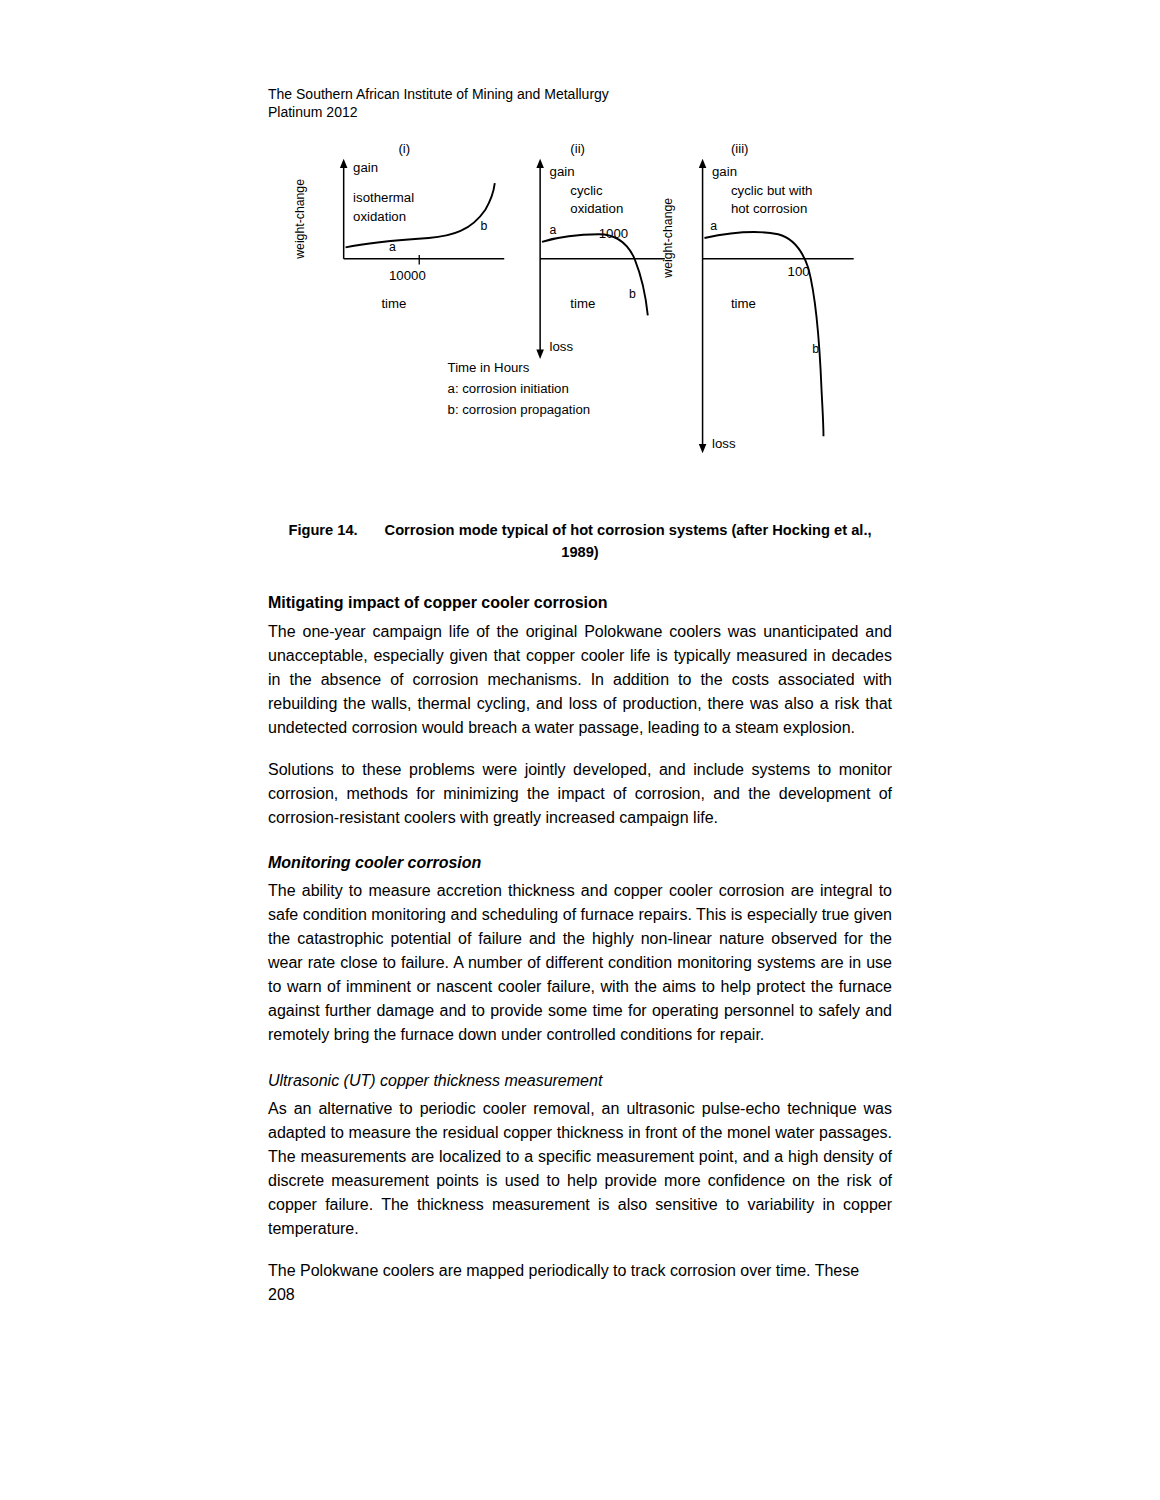The Southern African Institute of Mining and Metallurgy
Platinum 2012
(i) (ii) (iii) weight-change gain isothermal oxidation a b 10000 time gain loss cyclic oxidation 1000 a b time weight-change gain loss cyclic but with hot corrosion 100 a b time Time in Hours a: corrosion initiation b: corrosion propagation
Figure 14. Corrosion mode typical of hot corrosion systems (after Hocking et al., 1989)
Mitigating impact of copper cooler corrosion
The one-year campaign life of the original Polokwane coolers was unanticipated and unacceptable, especially given that copper cooler life is typically measured in decades in the absence of corrosion mechanisms. In addition to the costs associated with rebuilding the walls, thermal cycling, and loss of production, there was also a risk that undetected corrosion would breach a water passage, leading to a steam explosion.
Solutions to these problems were jointly developed, and include systems to monitor corrosion, methods for minimizing the impact of corrosion, and the development of corrosion-resistant coolers with greatly increased campaign life.
Monitoring cooler corrosion
The ability to measure accretion thickness and copper cooler corrosion are integral to safe condition monitoring and scheduling of furnace repairs. This is especially true given the catastrophic potential of failure and the highly non-linear nature observed for the wear rate close to failure. A number of different condition monitoring systems are in use to warn of imminent or nascent cooler failure, with the aims to help protect the furnace against further damage and to provide some time for operating personnel to safely and remotely bring the furnace down under controlled conditions for repair.
Ultrasonic (UT) copper thickness measurement
As an alternative to periodic cooler removal, an ultrasonic pulse-echo technique was adapted to measure the residual copper thickness in front of the monel water passages. The measurements are localized to a specific measurement point, and a high density of discrete measurement points is used to help provide more confidence on the risk of copper failure. The thickness measurement is also sensitive to variability in copper temperature.
The Polokwane coolers are mapped periodically to track corrosion over time. These
208